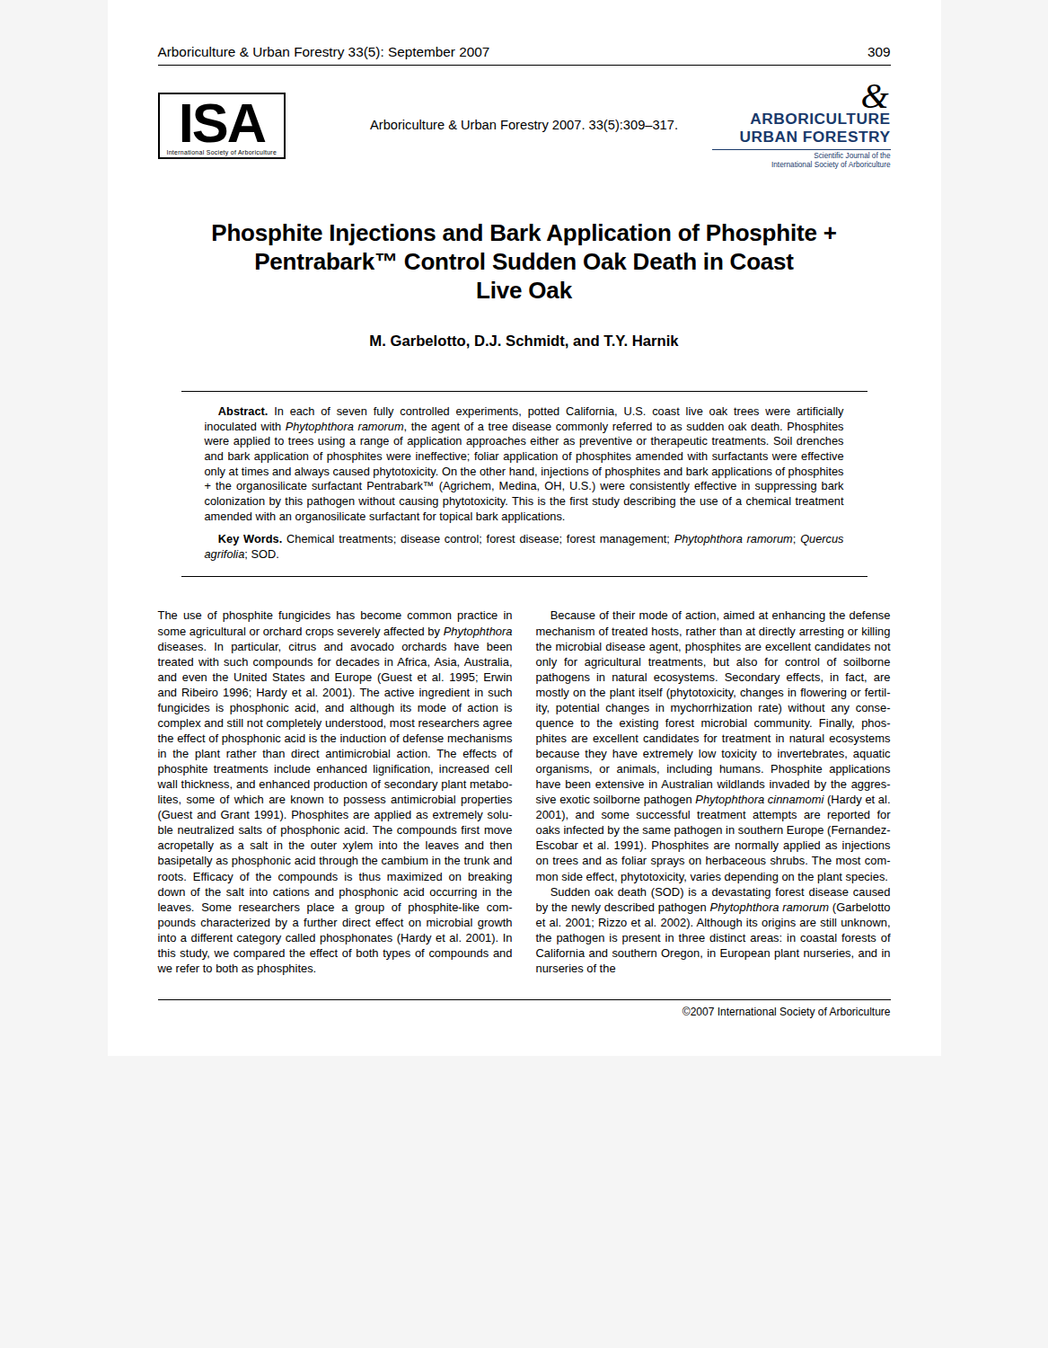Arboriculture & Urban Forestry 33(5): September 2007 309
ISA International Society of Arboriculture
Arboriculture & Urban Forestry 2007. 33(5):309–317.
&
ARBORICULTURE
URBAN FORESTRY
Scientific Journal of the
International Society of Arboriculture
Phosphite Injections and Bark Application of Phosphite +
Pentrabark™ Control Sudden Oak Death in Coast
Live Oak
M. Garbelotto, D.J. Schmidt, and T.Y. Harnik
Abstract. In each of seven fully controlled experiments, potted California, U.S. coast live oak trees were artificially inoculated with Phytophthora ramorum, the agent of a tree disease commonly referred to as sudden oak death. Phosphites were applied to trees using a range of application approaches either as preventive or therapeutic treatments. Soil drenches and bark application of phosphites were ineffective; foliar application of phosphites amended with surfactants were effective only at times and always caused phytotoxicity. On the other hand, injections of phosphites and bark applications of phosphites + the organosilicate surfactant Pentrabark™ (Agrichem, Medina, OH, U.S.) were consistently effective in suppressing bark colonization by this pathogen without causing phytotoxicity. This is the first study describing the use of a chemical treatment amended with an organosilicate surfactant for topical bark applications.
Key Words. Chemical treatments; disease control; forest disease; forest management; Phytophthora ramorum; Quercus agrifolia; SOD.
The use of phosphite fungicides has become common practice in some agricultural or orchard crops severely affected by Phytophthora diseases. In particular, citrus and avocado orchards have been treated with such compounds for decades in Africa, Asia, Australia, and even the United States and Europe (Guest et al. 1995; Erwin and Ribeiro 1996; Hardy et al. 2001). The active ingredient in such fungicides is phosphonic acid, and although its mode of action is complex and still not completely understood, most researchers agree the effect of phosphonic acid is the induction of defense mechanisms in the plant rather than direct antimicrobial action. The effects of phosphite treatments include enhanced lignification, increased cell wall thickness, and enhanced production of secondary plant metabolites, some of which are known to possess antimicrobial properties (Guest and Grant 1991). Phosphites are applied as extremely soluble neutralized salts of phosphonic acid. The compounds first move acropetally as a salt in the outer xylem into the leaves and then basipetally as phosphonic acid through the cambium in the trunk and roots. Efficacy of the compounds is thus maximized on breaking down of the salt into cations and phosphonic acid occurring in the leaves. Some researchers place a group of phosphite-like compounds characterized by a further direct effect on microbial growth into a different category called phosphonates (Hardy et al. 2001). In this study, we compared the effect of both types of compounds and we refer to both as phosphites.
Because of their mode of action, aimed at enhancing the defense mechanism of treated hosts, rather than at directly arresting or killing the microbial disease agent, phosphites are excellent candidates not only for agricultural treatments, but also for control of soilborne pathogens in natural ecosystems. Secondary effects, in fact, are mostly on the plant itself (phytotoxicity, changes in flowering or fertility, potential changes in mychorrhization rate) without any consequence to the existing forest microbial community. Finally, phosphites are excellent candidates for treatment in natural ecosystems because they have extremely low toxicity to invertebrates, aquatic organisms, or animals, including humans. Phosphite applications have been extensive in Australian wildlands invaded by the aggressive exotic soilborne pathogen Phytophthora cinnamomi (Hardy et al. 2001), and some successful treatment attempts are reported for oaks infected by the same pathogen in southern Europe (Fernandez-Escobar et al. 1991). Phosphites are normally applied as injections on trees and as foliar sprays on herbaceous shrubs. The most common side effect, phytotoxicity, varies depending on the plant species.
Sudden oak death (SOD) is a devastating forest disease caused by the newly described pathogen Phytophthora ramorum (Garbelotto et al. 2001; Rizzo et al. 2002). Although its origins are still unknown, the pathogen is present in three distinct areas: in coastal forests of California and southern Oregon, in European plant nurseries, and in nurseries of the
©2007 International Society of Arboriculture